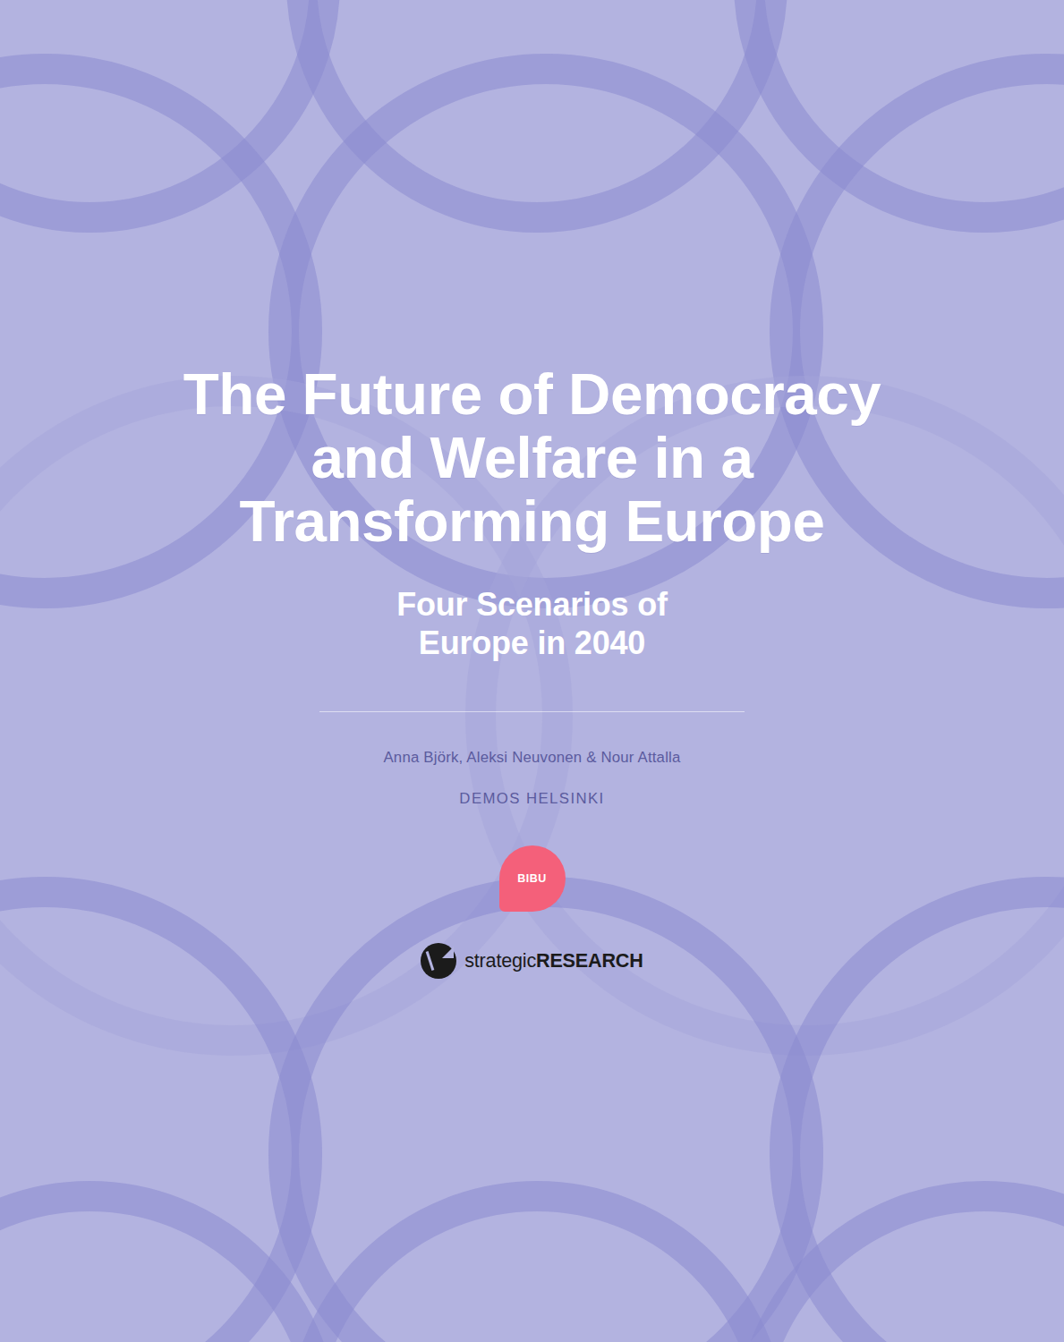The Future of Democracy
and Welfare in a
Transforming Europe
Four Scenarios of
Europe in 2040
Anna Björk, Aleksi Neuvonen & Nour Attalla
DEMOS HELSINKI
BIBU
strategicRESEARCH